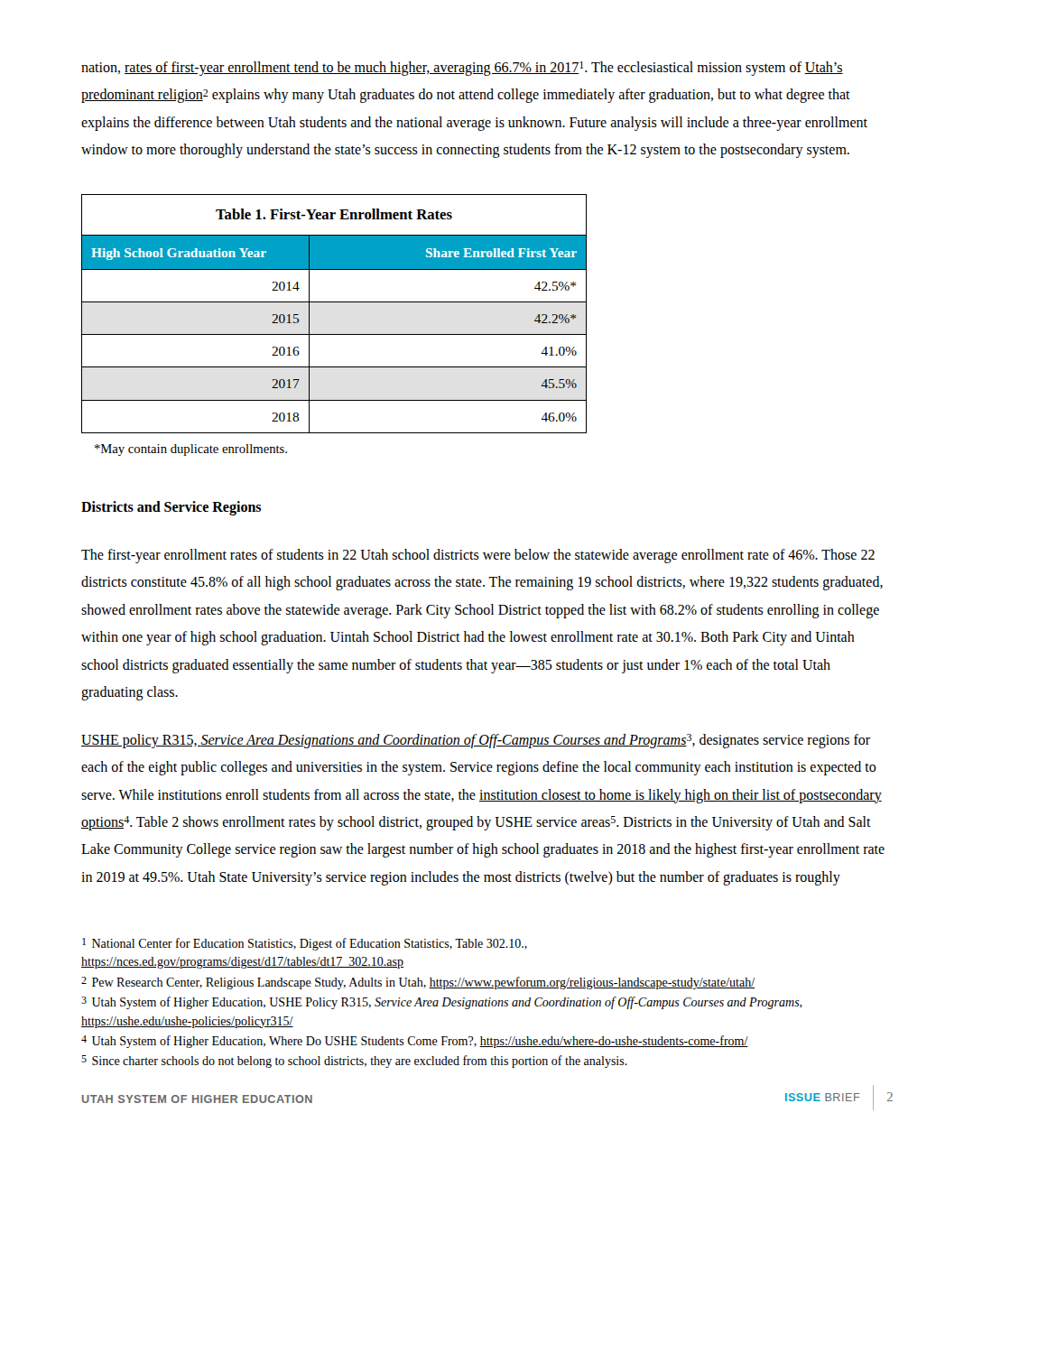nation, rates of first-year enrollment tend to be much higher, averaging 66.7% in 20171. The ecclesiastical mission system of Utah’s predominant religion2 explains why many Utah graduates do not attend college immediately after graduation, but to what degree that explains the difference between Utah students and the national average is unknown. Future analysis will include a three-year enrollment window to more thoroughly understand the state’s success in connecting students from the K-12 system to the postsecondary system.
Table 1. First-Year Enrollment Rates
| High School Graduation Year | Share Enrolled First Year |
| --- | --- |
| 2014 | 42.5%* |
| 2015 | 42.2%* |
| 2016 | 41.0% |
| 2017 | 45.5% |
| 2018 | 46.0% |
*May contain duplicate enrollments.
Districts and Service Regions
The first-year enrollment rates of students in 22 Utah school districts were below the statewide average enrollment rate of 46%. Those 22 districts constitute 45.8% of all high school graduates across the state. The remaining 19 school districts, where 19,322 students graduated, showed enrollment rates above the statewide average. Park City School District topped the list with 68.2% of students enrolling in college within one year of high school graduation. Uintah School District had the lowest enrollment rate at 30.1%. Both Park City and Uintah school districts graduated essentially the same number of students that year—385 students or just under 1% each of the total Utah graduating class.
USHE policy R315, Service Area Designations and Coordination of Off-Campus Courses and Programs3, designates service regions for each of the eight public colleges and universities in the system. Service regions define the local community each institution is expected to serve. While institutions enroll students from all across the state, the institution closest to home is likely high on their list of postsecondary options4. Table 2 shows enrollment rates by school district, grouped by USHE service areas5. Districts in the University of Utah and Salt Lake Community College service region saw the largest number of high school graduates in 2018 and the highest first-year enrollment rate in 2019 at 49.5%. Utah State University’s service region includes the most districts (twelve) but the number of graduates is roughly
1 National Center for Education Statistics, Digest of Education Statistics, Table 302.10.,
https://nces.ed.gov/programs/digest/d17/tables/dt17_302.10.asp
2 Pew Research Center, Religious Landscape Study, Adults in Utah, https://www.pewforum.org/religious-landscape-study/state/utah/
3 Utah System of Higher Education, USHE Policy R315, Service Area Designations and Coordination of Off-Campus Courses and Programs, https://ushe.edu/ushe-policies/policyr315/
4 Utah System of Higher Education, Where Do USHE Students Come From?, https://ushe.edu/where-do-ushe-students-come-from/
5 Since charter schools do not belong to school districts, they are excluded from this portion of the analysis.
UTAH SYSTEM OF HIGHER EDUCATION
ISSUE BRIEF
2